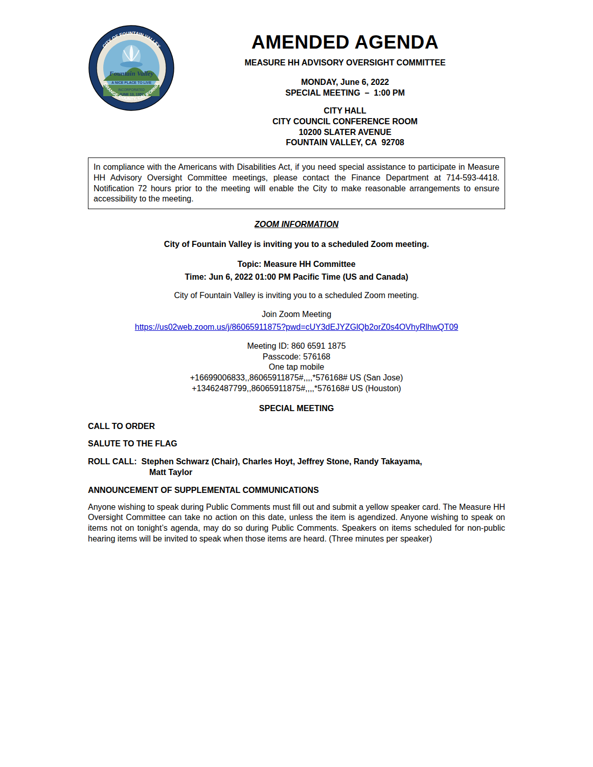Fountain Valley A NICE PLACE TO LIVE INCORPORATED JUNE 13, 1957 CITY OF FOUNTAIN VALLEY ORANGE COUNTY, CALIFORNIA
AMENDED AGENDA
MEASURE HH ADVISORY OVERSIGHT COMMITTEE
MONDAY, June 6, 2022
SPECIAL MEETING – 1:00 PM
CITY HALL
CITY COUNCIL CONFERENCE ROOM
10200 SLATER AVENUE
FOUNTAIN VALLEY, CA 92708
In compliance with the Americans with Disabilities Act, if you need special assistance to participate in Measure HH Advisory Oversight Committee meetings, please contact the Finance Department at 714-593-4418. Notification 72 hours prior to the meeting will enable the City to make reasonable arrangements to ensure accessibility to the meeting.
ZOOM INFORMATION
City of Fountain Valley is inviting you to a scheduled Zoom meeting.
Topic: Measure HH Committee
Time: Jun 6, 2022 01:00 PM Pacific Time (US and Canada)
City of Fountain Valley is inviting you to a scheduled Zoom meeting.
Join Zoom Meeting
https://us02web.zoom.us/j/86065911875?pwd=cUY3dEJYZGlQb2orZ0s4OVhyRlhwQT09
Meeting ID: 860 6591 1875
Passcode: 576168
One tap mobile
+16699006833,,86065911875#,,,,*576168# US (San Jose)
+13462487799,,86065911875#,,,,*576168# US (Houston)
SPECIAL MEETING
CALL TO ORDER
SALUTE TO THE FLAG
ROLL CALL: Stephen Schwarz (Chair), Charles Hoyt, Jeffrey Stone, Randy Takayama,Matt Taylor
ANNOUNCEMENT OF SUPPLEMENTAL COMMUNICATIONS
Anyone wishing to speak during Public Comments must fill out and submit a yellow speaker card. The Measure HH Oversight Committee can take no action on this date, unless the item is agendized. Anyone wishing to speak on items not on tonight’s agenda, may do so during Public Comments. Speakers on items scheduled for non-public hearing items will be invited to speak when those items are heard. (Three minutes per speaker)